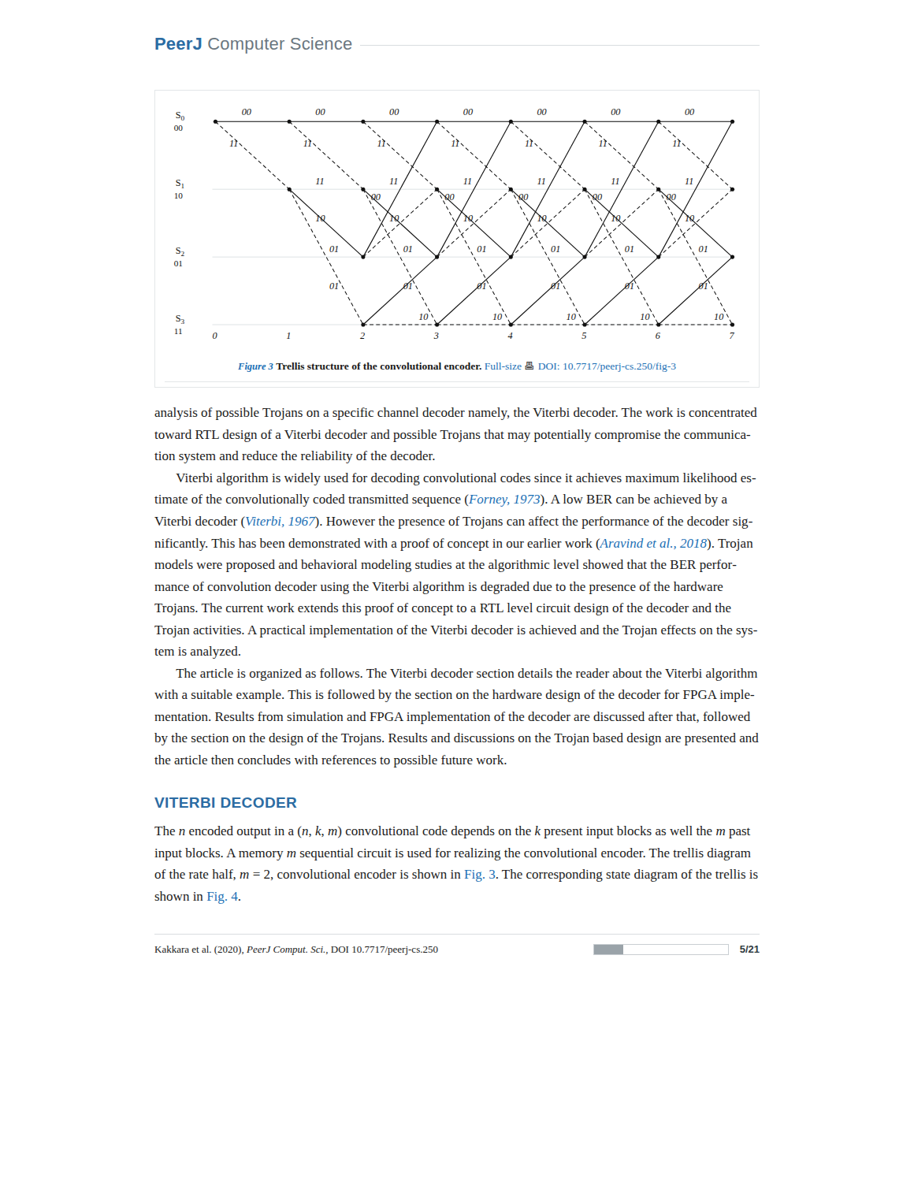Peer J Computer Science
S0 00 S1 10 S2 01 S3 11 0 1 2 3 4 5 6 7 00 11 00 11 11 10 01 01 00 11 11 10 01 01 10 00 00 11 11 10 01 01 10 00 00 11 11 10 01 01 10 00 00 11 11 10 01 01 10 00 00 11 11 10 01 01 10 00
Figure 3 Trellis structure of the convolutional encoder. Full-size 🖶 DOI: 10.7717/peerj-cs.250/fig-3
analysis of possible Trojans on a specific channel decoder namely, the Viterbi decoder. The work is concentrated toward RTL design of a Viterbi decoder and possible Trojans that may potentially compromise the communication system and reduce the reliability of the decoder.
Viterbi algorithm is widely used for decoding convolutional codes since it achieves maximum likelihood estimate of the convolutionally coded transmitted sequence (Forney, 1973). A low BER can be achieved by a Viterbi decoder (Viterbi, 1967). However the presence of Trojans can affect the performance of the decoder significantly. This has been demonstrated with a proof of concept in our earlier work (Aravind et al., 2018). Trojan models were proposed and behavioral modeling studies at the algorithmic level showed that the BER performance of convolution decoder using the Viterbi algorithm is degraded due to the presence of the hardware Trojans. The current work extends this proof of concept to a RTL level circuit design of the decoder and the Trojan activities. A practical implementation of the Viterbi decoder is achieved and the Trojan effects on the system is analyzed.
The article is organized as follows. The Viterbi decoder section details the reader about the Viterbi algorithm with a suitable example. This is followed by the section on the hardware design of the decoder for FPGA implementation. Results from simulation and FPGA implementation of the decoder are discussed after that, followed by the section on the design of the Trojans. Results and discussions on the Trojan based design are presented and the article then concludes with references to possible future work.
Viterbi decoder
The n encoded output in a (n, k, m) convolutional code depends on the k present input blocks as well the m past input blocks. A memory m sequential circuit is used for realizing the convolutional encoder. The trellis diagram of the rate half, m = 2, convolutional encoder is shown in Fig. 3. The corresponding state diagram of the trellis is shown in Fig. 4.
Kakkara et al. (2020), PeerJ Comput. Sci., DOI 10.7717/peerj-cs.250
5/21